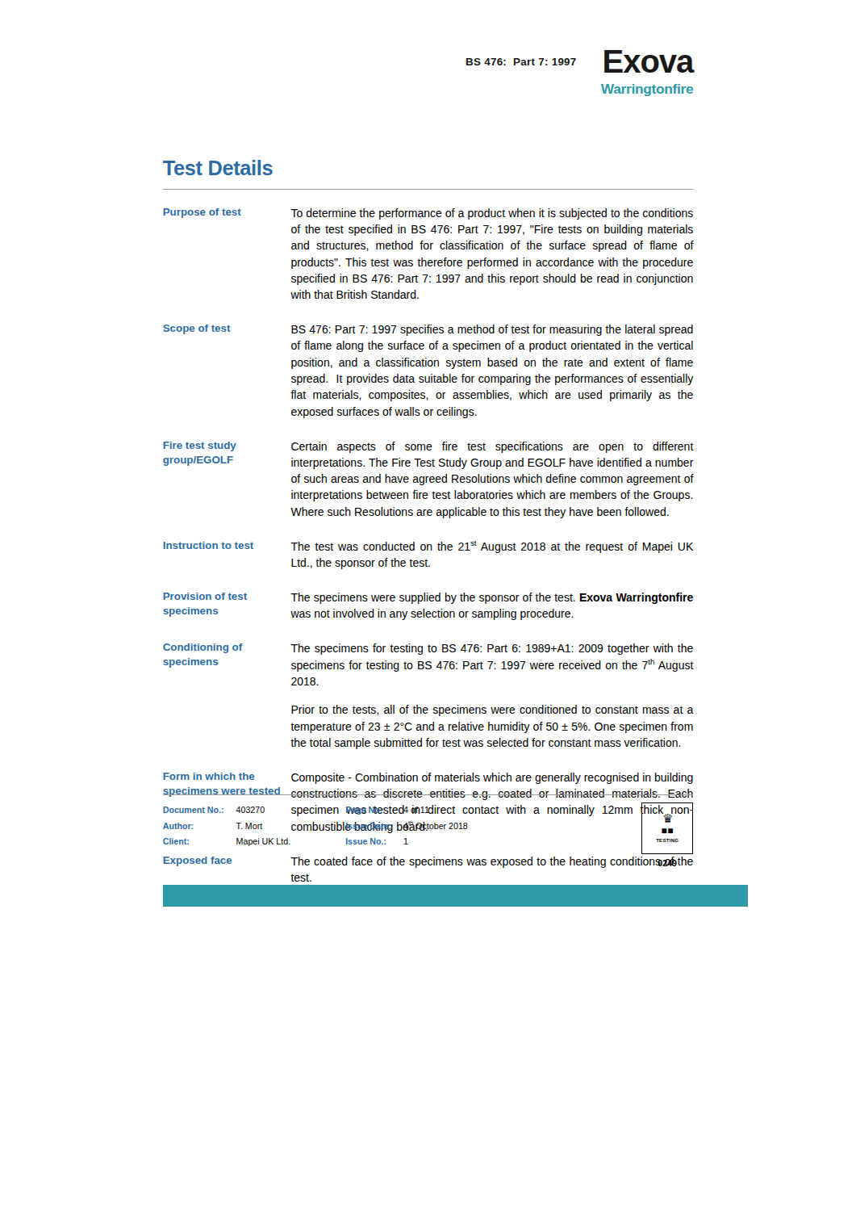BS 476: Part 7: 1997
Exova
Warringtonfire
Test Details
Purpose of test
To determine the performance of a product when it is subjected to the conditions of the test specified in BS 476: Part 7: 1997, "Fire tests on building materials and structures, method for classification of the surface spread of flame of products". This test was therefore performed in accordance with the procedure specified in BS 476: Part 7: 1997 and this report should be read in conjunction with that British Standard.
Scope of test
BS 476: Part 7: 1997 specifies a method of test for measuring the lateral spread of flame along the surface of a specimen of a product orientated in the vertical position, and a classification system based on the rate and extent of flame spread. It provides data suitable for comparing the performances of essentially flat materials, composites, or assemblies, which are used primarily as the exposed surfaces of walls or ceilings.
Fire test study group/EGOLF
Certain aspects of some fire test specifications are open to different interpretations. The Fire Test Study Group and EGOLF have identified a number of such areas and have agreed Resolutions which define common agreement of interpretations between fire test laboratories which are members of the Groups. Where such Resolutions are applicable to this test they have been followed.
Instruction to test
The test was conducted on the 21st August 2018 at the request of Mapei UK Ltd., the sponsor of the test.
Provision of test specimens
The specimens were supplied by the sponsor of the test. Exova Warringtonfire was not involved in any selection or sampling procedure.
Conditioning of specimens
The specimens for testing to BS 476: Part 6: 1989+A1: 2009 together with the specimens for testing to BS 476: Part 7: 1997 were received on the 7th August 2018.
Prior to the tests, all of the specimens were conditioned to constant mass at a temperature of 23 ± 2°C and a relative humidity of 50 ± 5%. One specimen from the total sample submitted for test was selected for constant mass verification.
Form in which the specimens were tested
Composite - Combination of materials which are generally recognised in building constructions as discrete entities e.g. coated or laminated materials. Each specimen was tested in direct contact with a nominally 12mm thick non-combustible backing board.
Exposed face
The coated face of the specimens was exposed to the heating conditions of the test.
| Document No.: | 403270 | Page No.: | 4 of 11 |
| Author: | T. Mort | Issue Date: | 4 th October 2018 |
| Client: | Mapei UK Ltd. | Issue No.: | 1 |
♛
■■
TESTING
0249